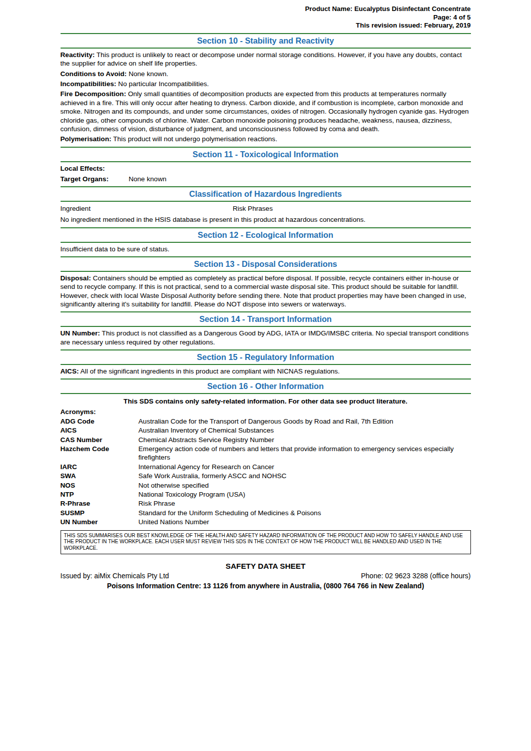Product Name: Eucalyptus Disinfectant Concentrate
Page: 4 of 5
This revision issued: February, 2019
Section 10 - Stability and Reactivity
Reactivity: This product is unlikely to react or decompose under normal storage conditions. However, if you have any doubts, contact the supplier for advice on shelf life properties.
Conditions to Avoid: None known.
Incompatibilities: No particular Incompatibilities.
Fire Decomposition: Only small quantities of decomposition products are expected from this products at temperatures normally achieved in a fire. This will only occur after heating to dryness. Carbon dioxide, and if combustion is incomplete, carbon monoxide and smoke. Nitrogen and its compounds, and under some circumstances, oxides of nitrogen. Occasionally hydrogen cyanide gas. Hydrogen chloride gas, other compounds of chlorine. Water. Carbon monoxide poisoning produces headache, weakness, nausea, dizziness, confusion, dimness of vision, disturbance of judgment, and unconsciousness followed by coma and death.
Polymerisation: This product will not undergo polymerisation reactions.
Section 11 - Toxicological Information
Local Effects:
Target Organs:
None known
Classification of Hazardous Ingredients
| Ingredient | Risk Phrases |
No ingredient mentioned in the HSIS database is present in this product at hazardous concentrations.
Section 12 - Ecological Information
Insufficient data to be sure of status.
Section 13 - Disposal Considerations
Disposal: Containers should be emptied as completely as practical before disposal. If possible, recycle containers either in-house or send to recycle company. If this is not practical, send to a commercial waste disposal site. This product should be suitable for landfill. However, check with local Waste Disposal Authority before sending there. Note that product properties may have been changed in use, significantly altering it's suitability for landfill. Please do NOT dispose into sewers or waterways.
Section 14 - Transport Information
UN Number: This product is not classified as a Dangerous Good by ADG, IATA or IMDG/IMSBC criteria. No special transport conditions are necessary unless required by other regulations.
Section 15 - Regulatory Information
AICS: All of the significant ingredients in this product are compliant with NICNAS regulations.
Section 16 - Other Information
This SDS contains only safety-related information. For other data see product literature.
Acronyms:
| ADG Code | Australian Code for the Transport of Dangerous Goods by Road and Rail, 7th Edition |
| AICS | Australian Inventory of Chemical Substances |
| CAS Number | Chemical Abstracts Service Registry Number |
| Hazchem Code | Emergency action code of numbers and letters that provide information to emergency services especially firefighters |
| IARC | International Agency for Research on Cancer |
| SWA | Safe Work Australia, formerly ASCC and NOHSC |
| NOS | Not otherwise specified |
| NTP | National Toxicology Program (USA) |
| R-Phrase | Risk Phrase |
| SUSMP | Standard for the Uniform Scheduling of Medicines & Poisons |
| UN Number | United Nations Number |
THIS SDS SUMMARISES OUR BEST KNOWLEDGE OF THE HEALTH AND SAFETY HAZARD INFORMATION OF THE PRODUCT AND HOW TO SAFELY HANDLE AND USE THE PRODUCT IN THE WORKPLACE. EACH USER MUST REVIEW THIS SDS IN THE CONTEXT OF HOW THE PRODUCT WILL BE HANDLED AND USED IN THE WORKPLACE.
SAFETY DATA SHEET
Issued by: aiMix Chemicals Pty Ltd Phone: 02 9623 3288 (office hours)
Poisons Information Centre: 13 1126 from anywhere in Australia, (0800 764 766 in New Zealand)